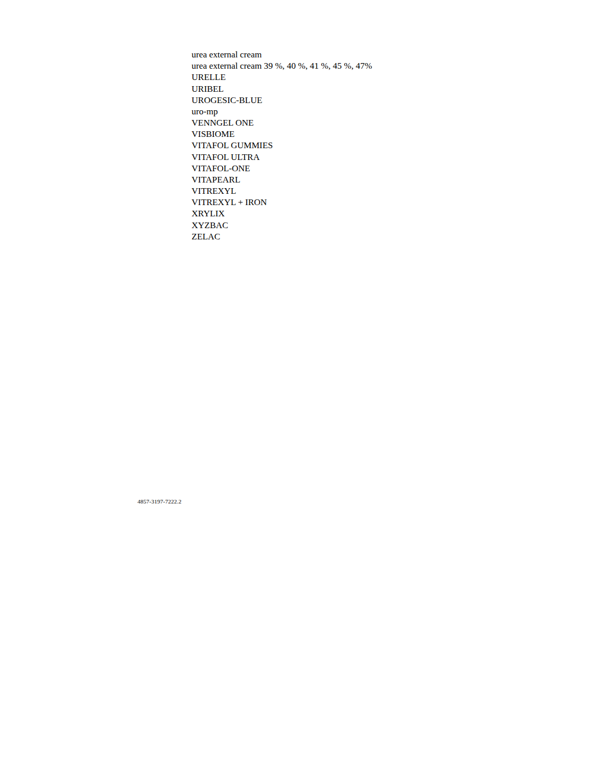urea external cream
urea external cream 39 %, 40 %, 41 %, 45 %, 47%
URELLE
URIBEL
UROGESIC-BLUE
uro-mp
VENNGEL ONE
VISBIOME
VITAFOL GUMMIES
VITAFOL ULTRA
VITAFOL-ONE
VITAPEARL
VITREXYL
VITREXYL + IRON
XRYLIX
XYZBAC
ZELAC
4857-3197-7222.2